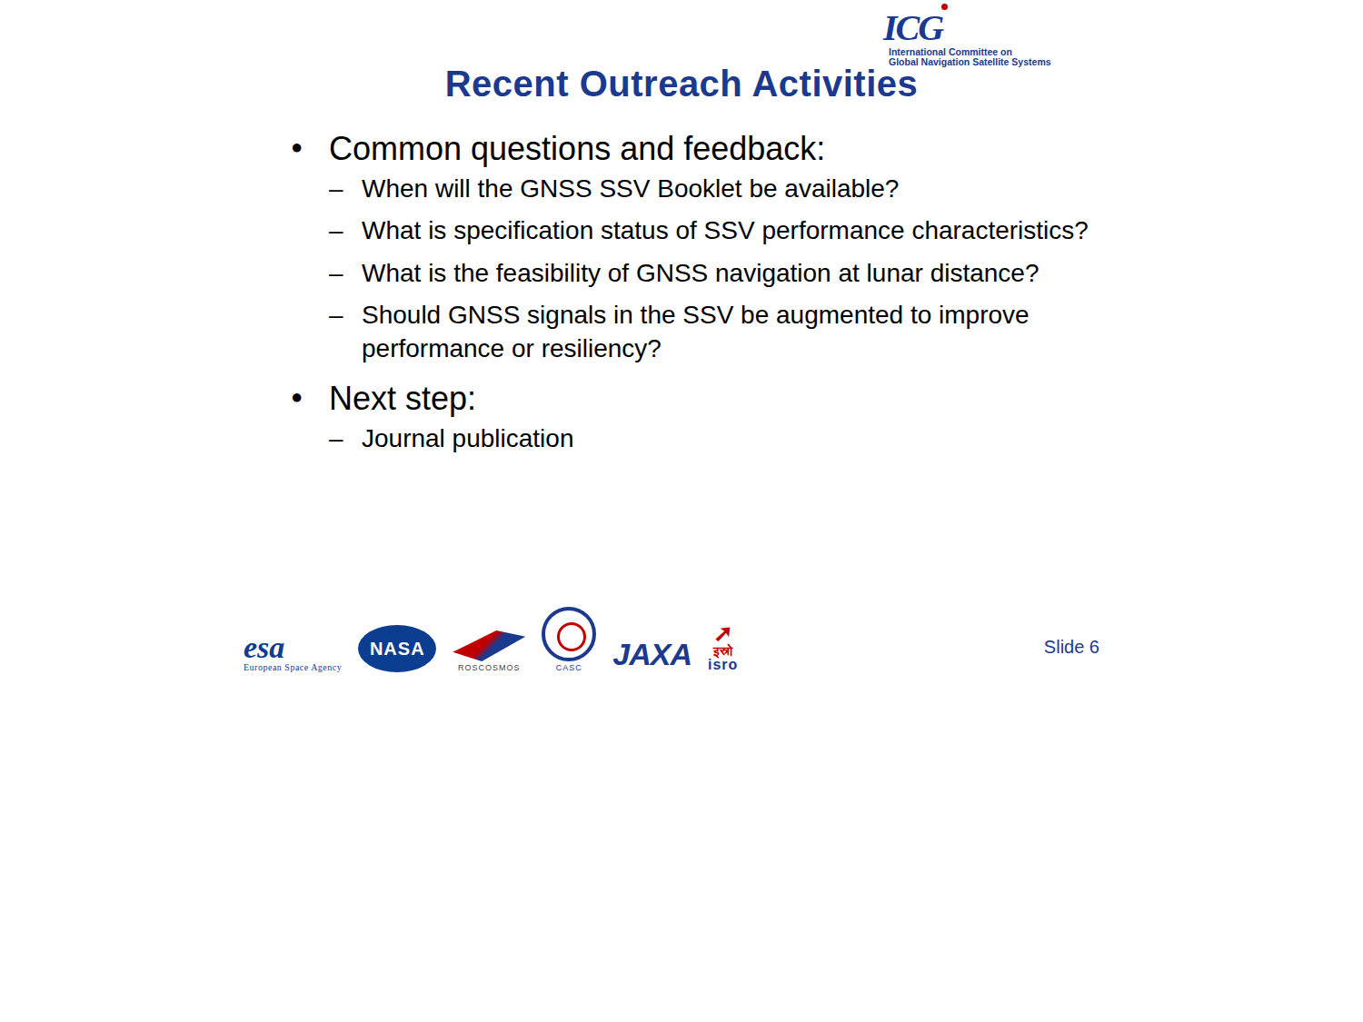ICG International Committee on Global Navigation Satellite Systems
Recent Outreach Activities
Common questions and feedback:
When will the GNSS SSV Booklet be available?
What is specification status of SSV performance characteristics?
What is the feasibility of GNSS navigation at lunar distance?
Should GNSS signals in the SSV be augmented to improve performance or resiliency?
Next step:
Journal publication
esaEuropean Space Agency
NASA
ROSCOSMOS
CASC
JAXA
➚
इस्रो
isro
Slide 6